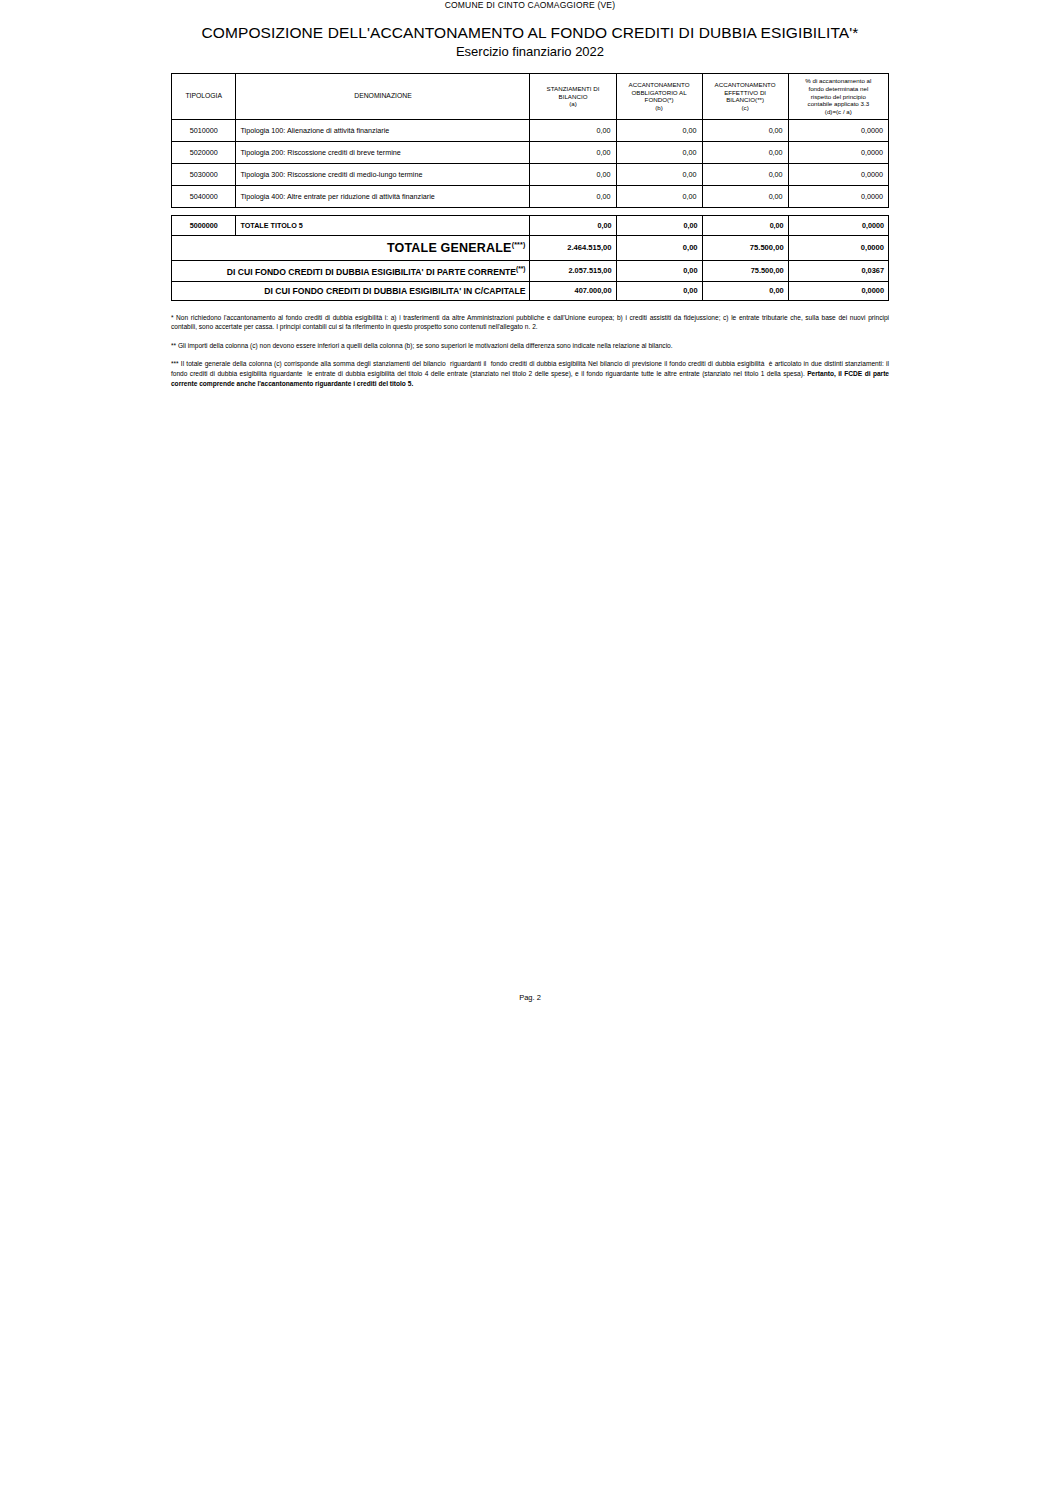COMUNE DI CINTO CAOMAGGIORE (VE)
COMPOSIZIONE DELL'ACCANTONAMENTO AL FONDO CREDITI DI DUBBIA ESIGIBILITA'*
Esercizio finanziario 2022
| TIPOLOGIA | DENOMINAZIONE | STANZIAMENTI DI BILANCIO (a) | ACCANTONAMENTO OBBLIGATORIO AL FONDO(*) (b) | ACCANTONAMENTO EFFETTIVO DI BILANCIO(**) (c) | % di accantonamento al fondo determinata nel rispetto del principio contabile applicato 3.3 (d)=(c / a) |
| --- | --- | --- | --- | --- | --- |
| 5010000 | Tipologia 100: Alienazione di attività finanziarie | 0,00 | 0,00 | 0,00 | 0,0000 |
| 5020000 | Tipologia 200: Riscossione crediti di breve termine | 0,00 | 0,00 | 0,00 | 0,0000 |
| 5030000 | Tipologia 300: Riscossione crediti di medio-lungo termine | 0,00 | 0,00 | 0,00 | 0,0000 |
| 5040000 | Tipologia 400: Altre entrate per riduzione di attività finanziarie | 0,00 | 0,00 | 0,00 | 0,0000 |
| 5000000 | TOTALE TITOLO 5 | 0,00 | 0,00 | 0,00 | 0,0000 |
| TOTALE GENERALE (***) | 2.464.515,00 | 0,00 | 75.500,00 | 0,0000 |
| DI CUI FONDO CREDITI DI DUBBIA ESIGIBILITA' DI PARTE CORRENTE (**) | 2.057.515,00 | 0,00 | 75.500,00 | 0,0367 |
| DI CUI FONDO CREDITI DI DUBBIA ESIGIBILITA' IN C/CAPITALE | 407.000,00 | 0,00 | 0,00 | 0,0000 |
* Non richiedono l'accantonamento al fondo crediti di dubbia esigibilità i: a) i trasferimenti da altre Amministrazioni pubbliche e dall'Unione europea; b) i crediti assistiti da fidejussione; c) le entrate tributarie che, sulla base dei nuovi principi contabili, sono accertate per cassa. I principi contabili cui si fa riferimento in questo prospetto sono contenuti nell'allegato n. 2.
** Gli importi della colonna (c) non devono essere inferiori a quelli della colonna (b); se sono superiori le motivazioni della differenza sono indicate nella relazione al bilancio.
*** Il totale generale della colonna (c) corrisponde alla somma degli stanziamenti del bilancio riguardanti il fondo crediti di dubbia esigibilità Nel bilancio di previsione il fondo crediti di dubbia esigibilità è articolato in due distinti stanziamenti: il fondo crediti di dubbia esigibilità riguardante le entrate di dubbia esigibilità del titolo 4 delle entrate (stanziato nel titolo 2 delle spese), e il fondo riguardante tutte le altre entrate (stanziato nel titolo 1 della spesa). Pertanto, il FCDE di parte corrente comprende anche l'accantonamento riguardante i crediti del titolo 5.
Pag. 2